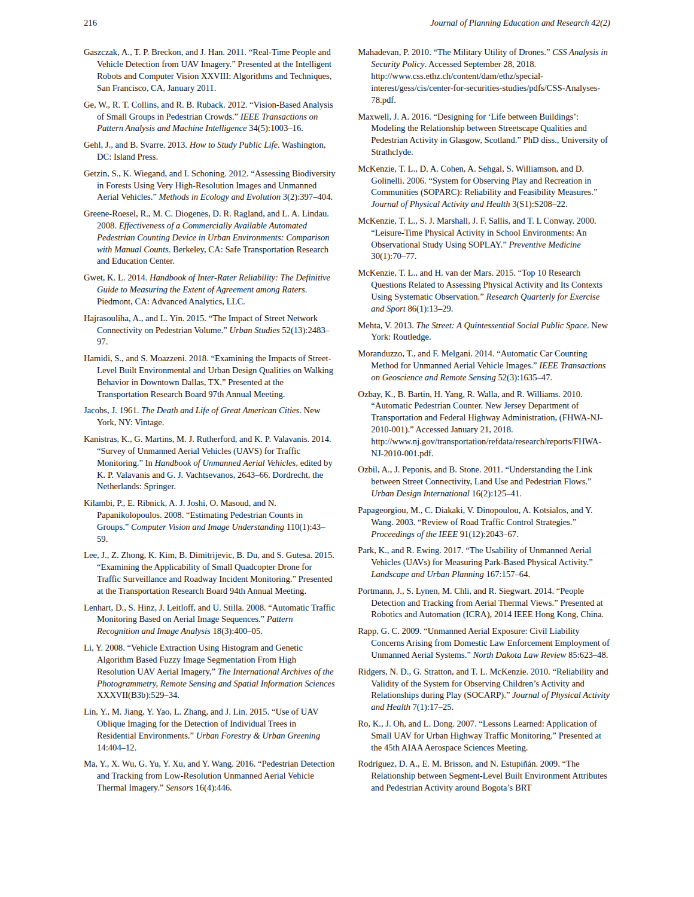216 Journal of Planning Education and Research 42(2)
Gaszczak, A., T. P. Breckon, and J. Han. 2011. “Real-Time People and Vehicle Detection from UAV Imagery.” Presented at the Intelligent Robots and Computer Vision XXVIII: Algorithms and Techniques, San Francisco, CA, January 2011.
Ge, W., R. T. Collins, and R. B. Ruback. 2012. “Vision-Based Analysis of Small Groups in Pedestrian Crowds.” IEEE Transactions on Pattern Analysis and Machine Intelligence 34(5):1003–16.
Gehl, J., and B. Svarre. 2013. How to Study Public Life. Washington, DC: Island Press.
Getzin, S., K. Wiegand, and I. Schoning. 2012. “Assessing Biodiversity in Forests Using Very High-Resolution Images and Unmanned Aerial Vehicles.” Methods in Ecology and Evolution 3(2):397–404.
Greene-Roesel, R., M. C. Diogenes, D. R. Ragland, and L. A. Lindau. 2008. Effectiveness of a Commercially Available Automated Pedestrian Counting Device in Urban Environments: Comparison with Manual Counts. Berkeley, CA: Safe Transportation Research and Education Center.
Gwet, K. L. 2014. Handbook of Inter-Rater Reliability: The Definitive Guide to Measuring the Extent of Agreement among Raters. Piedmont, CA: Advanced Analytics, LLC.
Hajrasouliha, A., and L. Yin. 2015. “The Impact of Street Network Connectivity on Pedestrian Volume.” Urban Studies 52(13):2483–97.
Hamidi, S., and S. Moazzeni. 2018. “Examining the Impacts of Street-Level Built Environmental and Urban Design Qualities on Walking Behavior in Downtown Dallas, TX.” Presented at the Transportation Research Board 97th Annual Meeting.
Jacobs, J. 1961. The Death and Life of Great American Cities. New York, NY: Vintage.
Kanistras, K., G. Martins, M. J. Rutherford, and K. P. Valavanis. 2014. “Survey of Unmanned Aerial Vehicles (UAVS) for Traffic Monitoring.” In Handbook of Unmanned Aerial Vehicles, edited by K. P. Valavanis and G. J. Vachtsevanos, 2643–66. Dordrecht, the Netherlands: Springer.
Kilambi, P., E. Ribnick, A. J. Joshi, O. Masoud, and N. Papanikolopoulos. 2008. “Estimating Pedestrian Counts in Groups.” Computer Vision and Image Understanding 110(1):43–59.
Lee, J., Z. Zhong, K. Kim, B. Dimitrijevic, B. Du, and S. Gutesa. 2015. “Examining the Applicability of Small Quadcopter Drone for Traffic Surveillance and Roadway Incident Monitoring.” Presented at the Transportation Research Board 94th Annual Meeting.
Lenhart, D., S. Hinz, J. Leitloff, and U. Stilla. 2008. “Automatic Traffic Monitoring Based on Aerial Image Sequences.” Pattern Recognition and Image Analysis 18(3):400–05.
Li, Y. 2008. “Vehicle Extraction Using Histogram and Genetic Algorithm Based Fuzzy Image Segmentation From High Resolution UAV Aerial Imagery,” The International Archives of the Photogrammetry, Remote Sensing and Spatial Information Sciences XXXVII(B3b):529–34.
Lin, Y., M. Jiang, Y. Yao, L. Zhang, and J. Lin. 2015. “Use of UAV Oblique Imaging for the Detection of Individual Trees in Residential Environments.” Urban Forestry & Urban Greening 14:404–12.
Ma, Y., X. Wu, G. Yu, Y. Xu, and Y. Wang. 2016. “Pedestrian Detection and Tracking from Low-Resolution Unmanned Aerial Vehicle Thermal Imagery.” Sensors 16(4):446.
Mahadevan, P. 2010. “The Military Utility of Drones.” CSS Analysis in Security Policy. Accessed September 28, 2018. http://www.css.ethz.ch/content/dam/ethz/special-interest/gess/cis/center-for-securities-studies/pdfs/CSS-Analyses-78.pdf.
Maxwell, J. A. 2016. “Designing for ‘Life between Buildings’: Modeling the Relationship between Streetscape Qualities and Pedestrian Activity in Glasgow, Scotland.” PhD diss., University of Strathclyde.
McKenzie, T. L., D. A. Cohen, A. Sehgal, S. Williamson, and D. Golinelli. 2006. “System for Observing Play and Recreation in Communities (SOPARC): Reliability and Feasibility Measures.” Journal of Physical Activity and Health 3(S1):S208–22.
McKenzie, T. L., S. J. Marshall, J. F. Sallis, and T. L Conway. 2000. “Leisure-Time Physical Activity in School Environments: An Observational Study Using SOPLAY.” Preventive Medicine 30(1):70–77.
McKenzie, T. L., and H. van der Mars. 2015. “Top 10 Research Questions Related to Assessing Physical Activity and Its Contexts Using Systematic Observation.” Research Quarterly for Exercise and Sport 86(1):13–29.
Mehta, V. 2013. The Street: A Quintessential Social Public Space. New York: Routledge.
Moranduzzo, T., and F. Melgani. 2014. “Automatic Car Counting Method for Unmanned Aerial Vehicle Images.” IEEE Transactions on Geoscience and Remote Sensing 52(3):1635–47.
Ozbay, K., B. Bartin, H. Yang, R. Walla, and R. Williams. 2010. “Automatic Pedestrian Counter. New Jersey Department of Transportation and Federal Highway Administration, (FHWA-NJ-2010-001).” Accessed January 21, 2018. http://www.nj.gov/transportation/refdata/research/reports/FHWA-NJ-2010-001.pdf.
Ozbil, A., J. Peponis, and B. Stone. 2011. “Understanding the Link between Street Connectivity, Land Use and Pedestrian Flows.” Urban Design International 16(2):125–41.
Papageorgiou, M., C. Diakaki, V. Dinopoulou, A. Kotsialos, and Y. Wang. 2003. “Review of Road Traffic Control Strategies.” Proceedings of the IEEE 91(12):2043–67.
Park, K., and R. Ewing. 2017. “The Usability of Unmanned Aerial Vehicles (UAVs) for Measuring Park-Based Physical Activity.” Landscape and Urban Planning 167:157–64.
Portmann, J., S. Lynen, M. Chli, and R. Siegwart. 2014. “People Detection and Tracking from Aerial Thermal Views.” Presented at Robotics and Automation (ICRA), 2014 IEEE Hong Kong, China.
Rapp, G. C. 2009. “Unmanned Aerial Exposure: Civil Liability Concerns Arising from Domestic Law Enforcement Employment of Unmanned Aerial Systems.” North Dakota Law Review 85:623–48.
Ridgers, N. D., G. Stratton, and T. L. McKenzie. 2010. “Reliability and Validity of the System for Observing Children’s Activity and Relationships during Play (SOCARP).” Journal of Physical Activity and Health 7(1):17–25.
Ro, K., J. Oh, and L. Dong. 2007. “Lessons Learned: Application of Small UAV for Urban Highway Traffic Monitoring.” Presented at the 45th AIAA Aerospace Sciences Meeting.
Rodríguez, D. A., E. M. Brisson, and N. Estupiñán. 2009. “The Relationship between Segment-Level Built Environment Attributes and Pedestrian Activity around Bogota’s BRT